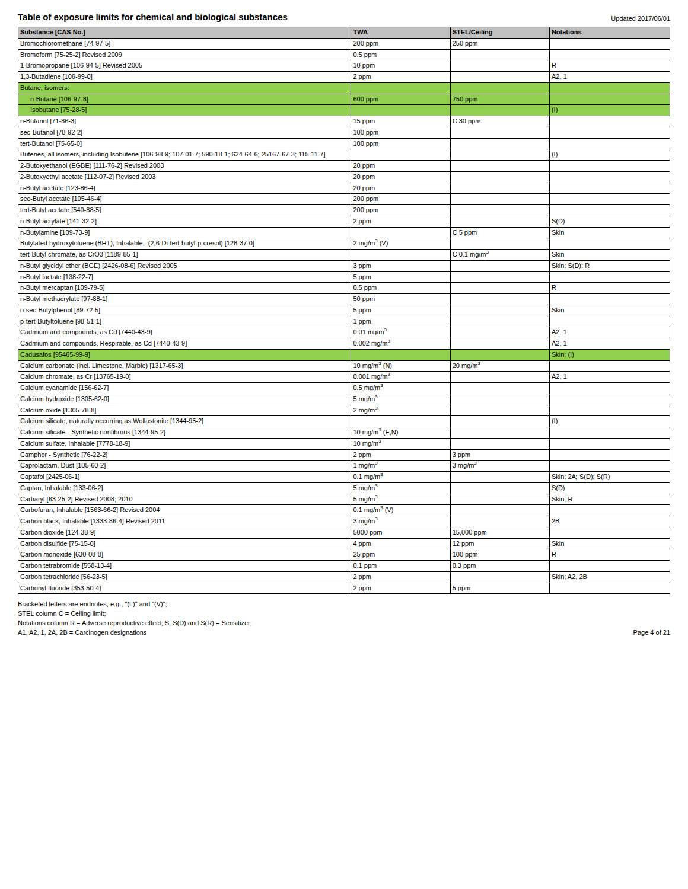Table of exposure limits for chemical and biological substances
Updated 2017/06/01
| Substance [CAS No.] | TWA | STEL/Ceiling | Notations |
| --- | --- | --- | --- |
| Bromochloromethane [74-97-5] | 200 ppm | 250 ppm | |
| Bromoform [75-25-2] Revised 2009 | 0.5 ppm | | |
| 1-Bromopropane [106-94-5] Revised 2005 | 10 ppm | | R |
| 1,3-Butadiene [106-99-0] | 2 ppm | | A2, 1 |
| Butane, isomers: | | | |
| n-Butane [106-97-8] | 600 ppm | 750 ppm | |
| Isobutane [75-28-5] | | | (I) |
| n-Butanol [71-36-3] | 15 ppm | C 30 ppm | |
| sec-Butanol [78-92-2] | 100 ppm | | |
| tert-Butanol [75-65-0] | 100 ppm | | |
| Butenes, all isomers, including Isobutene [106-98-9; 107-01-7; 590-18-1; 624-64-6; 25167-67-3; 115-11-7] | | | (I) |
| 2-Butoxyethanol (EGBE) [111-76-2] Revised 2003 | 20 ppm | | |
| 2-Butoxyethyl acetate [112-07-2] Revised 2003 | 20 ppm | | |
| n-Butyl acetate [123-86-4] | 20 ppm | | |
| sec-Butyl acetate [105-46-4] | 200 ppm | | |
| tert-Butyl acetate [540-88-5] | 200 ppm | | |
| n-Butyl acrylate [141-32-2] | 2 ppm | | S(D) |
| n-Butylamine [109-73-9] | | C 5 ppm | Skin |
| Butylated hydroxytoluene (BHT), Inhalable, (2,6-Di-tert-butyl-p-cresol) [128-37-0] | 2 mg/m 3 (V) | | |
| tert-Butyl chromate, as CrO3 [1189-85-1] | | C 0.1 mg/m 3 | Skin |
| n-Butyl glycidyl ether (BGE) [2426-08-6] Revised 2005 | 3 ppm | | Skin; S(D); R |
| n-Butyl lactate [138-22-7] | 5 ppm | | |
| n-Butyl mercaptan [109-79-5] | 0.5 ppm | | R |
| n-Butyl methacrylate [97-88-1] | 50 ppm | | |
| o-sec-Butylphenol [89-72-5] | 5 ppm | | Skin |
| p-tert-Butyltoluene [98-51-1] | 1 ppm | | |
| Cadmium and compounds, as Cd [7440-43-9] | 0.01 mg/m 3 | | A2, 1 |
| Cadmium and compounds, Respirable, as Cd [7440-43-9] | 0.002 mg/m 3 | | A2, 1 |
| Cadusafos [95465-99-9] | | | Skin; (I) |
| Calcium carbonate (incl. Limestone, Marble) [1317-65-3] | 10 mg/m 3 (N) | 20 mg/m 3 | |
| Calcium chromate, as Cr [13765-19-0] | 0.001 mg/m 3 | | A2, 1 |
| Calcium cyanamide [156-62-7] | 0.5 mg/m 3 | | |
| Calcium hydroxide [1305-62-0] | 5 mg/m 3 | | |
| Calcium oxide [1305-78-8] | 2 mg/m 3 | | |
| Calcium silicate, naturally occurring as Wollastonite [1344-95-2] | | | (I) |
| Calcium silicate - Synthetic nonfibrous [1344-95-2] | 10 mg/m 3 (E,N) | | |
| Calcium sulfate, Inhalable [7778-18-9] | 10 mg/m 3 | | |
| Camphor - Synthetic [76-22-2] | 2 ppm | 3 ppm | |
| Caprolactam, Dust [105-60-2] | 1 mg/m 3 | 3 mg/m 3 | |
| Captafol [2425-06-1] | 0.1 mg/m 3 | | Skin; 2A; S(D); S(R) |
| Captan, Inhalable [133-06-2] | 5 mg/m 3 | | S(D) |
| Carbaryl [63-25-2] Revised 2008; 2010 | 5 mg/m 3 | | Skin; R |
| Carbofuran, Inhalable [1563-66-2] Revised 2004 | 0.1 mg/m 3 (V) | | |
| Carbon black, Inhalable [1333-86-4] Revised 2011 | 3 mg/m 3 | | 2B |
| Carbon dioxide [124-38-9] | 5000 ppm | 15,000 ppm | |
| Carbon disulfide [75-15-0] | 4 ppm | 12 ppm | Skin |
| Carbon monoxide [630-08-0] | 25 ppm | 100 ppm | R |
| Carbon tetrabromide [558-13-4] | 0.1 ppm | 0.3 ppm | |
| Carbon tetrachloride [56-23-5] | 2 ppm | | Skin; A2, 2B |
| Carbonyl fluoride [353-50-4] | 2 ppm | 5 ppm | |
Bracketed letters are endnotes, e.g., "(L)" and "(V)";
STEL column C = Ceiling limit;
Notations column R = Adverse reproductive effect; S, S(D) and S(R) = Sensitizer;
A1, A2, 1, 2A, 2B = Carcinogen designations Page 4 of 21